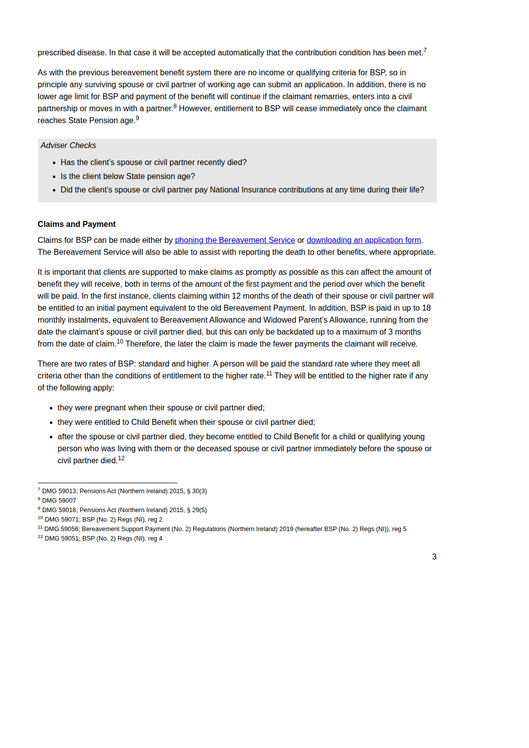prescribed disease. In that case it will be accepted automatically that the contribution condition has been met.7
As with the previous bereavement benefit system there are no income or qualifying criteria for BSP, so in principle any surviving spouse or civil partner of working age can submit an application. In addition, there is no lower age limit for BSP and payment of the benefit will continue if the claimant remarries, enters into a civil partnership or moves in with a partner.8 However, entitlement to BSP will cease immediately once the claimant reaches State Pension age.9
Adviser Checks
Has the client’s spouse or civil partner recently died?
Is the client below State pension age?
Did the client’s spouse or civil partner pay National Insurance contributions at any time during their life?
Claims and Payment
Claims for BSP can be made either by phoning the Bereavement Service or downloading an application form. The Bereavement Service will also be able to assist with reporting the death to other benefits, where appropriate.
It is important that clients are supported to make claims as promptly as possible as this can affect the amount of benefit they will receive, both in terms of the amount of the first payment and the period over which the benefit will be paid. In the first instance, clients claiming within 12 months of the death of their spouse or civil partner will be entitled to an initial payment equivalent to the old Bereavement Payment. In addition, BSP is paid in up to 18 monthly instalments, equivalent to Bereavement Allowance and Widowed Parent’s Allowance, running from the date the claimant’s spouse or civil partner died, but this can only be backdated up to a maximum of 3 months from the date of claim.10 Therefore, the later the claim is made the fewer payments the claimant will receive.
There are two rates of BSP: standard and higher. A person will be paid the standard rate where they meet all criteria other than the conditions of entitlement to the higher rate.11 They will be entitled to the higher rate if any of the following apply:
they were pregnant when their spouse or civil partner died;
they were entitled to Child Benefit when their spouse or civil partner died;
after the spouse or civil partner died, they become entitled to Child Benefit for a child or qualifying young person who was living with them or the deceased spouse or civil partner immediately before the spouse or civil partner died.12
7 DMG 59013; Pensions Act (Northern Ireland) 2015, § 30(3)
8 DMG 59007
9 DMG 59016; Pensions Act (Northern Ireland) 2015, § 29(5)
10 DMG 59071; BSP (No. 2) Regs (NI), reg 2
11 DMG 59056; Bereavement Support Payment (No. 2) Regulations (Northern Ireland) 2019 (hereafter BSP (No. 2) Regs (NI)), reg 5
12 DMG 59051; BSP (No. 2) Regs (NI), reg 4
3